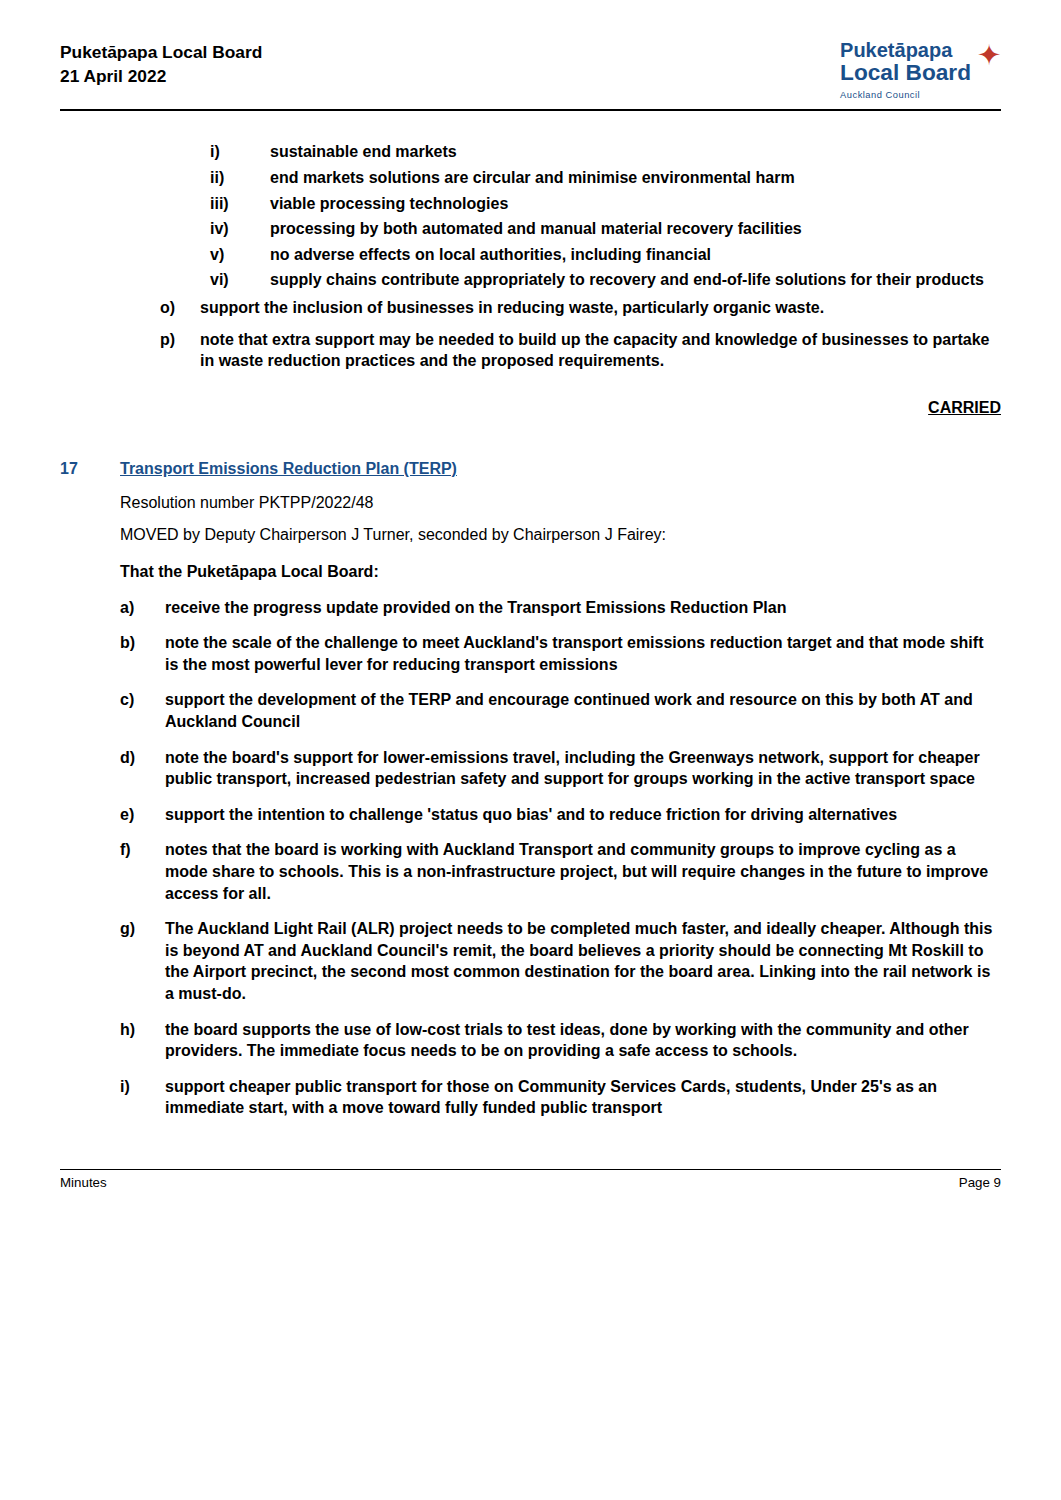Puketāpapa Local Board
21 April 2022
Puketāpapa
Local Board
Auckland Council ✦
i) sustainable end markets
ii) end markets solutions are circular and minimise environmental harm
iii) viable processing technologies
iv) processing by both automated and manual material recovery facilities
v) no adverse effects on local authorities, including financial
vi) supply chains contribute appropriately to recovery and end-of-life solutions for their products
o) support the inclusion of businesses in reducing waste, particularly organic waste.
p) note that extra support may be needed to build up the capacity and knowledge of businesses to partake in waste reduction practices and the proposed requirements.
CARRIED
17 Transport Emissions Reduction Plan (TERP)
Resolution number PKTPP/2022/48
MOVED by Deputy Chairperson J Turner, seconded by Chairperson J Fairey:
That the Puketāpapa Local Board:
a) receive the progress update provided on the Transport Emissions Reduction Plan
b) note the scale of the challenge to meet Auckland's transport emissions reduction target and that mode shift is the most powerful lever for reducing transport emissions
c) support the development of the TERP and encourage continued work and resource on this by both AT and Auckland Council
d) note the board's support for lower-emissions travel, including the Greenways network, support for cheaper public transport, increased pedestrian safety and support for groups working in the active transport space
e) support the intention to challenge 'status quo bias' and to reduce friction for driving alternatives
f) notes that the board is working with Auckland Transport and community groups to improve cycling as a mode share to schools. This is a non-infrastructure project, but will require changes in the future to improve access for all.
g) The Auckland Light Rail (ALR) project needs to be completed much faster, and ideally cheaper. Although this is beyond AT and Auckland Council's remit, the board believes a priority should be connecting Mt Roskill to the Airport precinct, the second most common destination for the board area. Linking into the rail network is a must-do.
h) the board supports the use of low-cost trials to test ideas, done by working with the community and other providers. The immediate focus needs to be on providing a safe access to schools.
i) support cheaper public transport for those on Community Services Cards, students, Under 25's as an immediate start, with a move toward fully funded public transport
Minutes Page 9